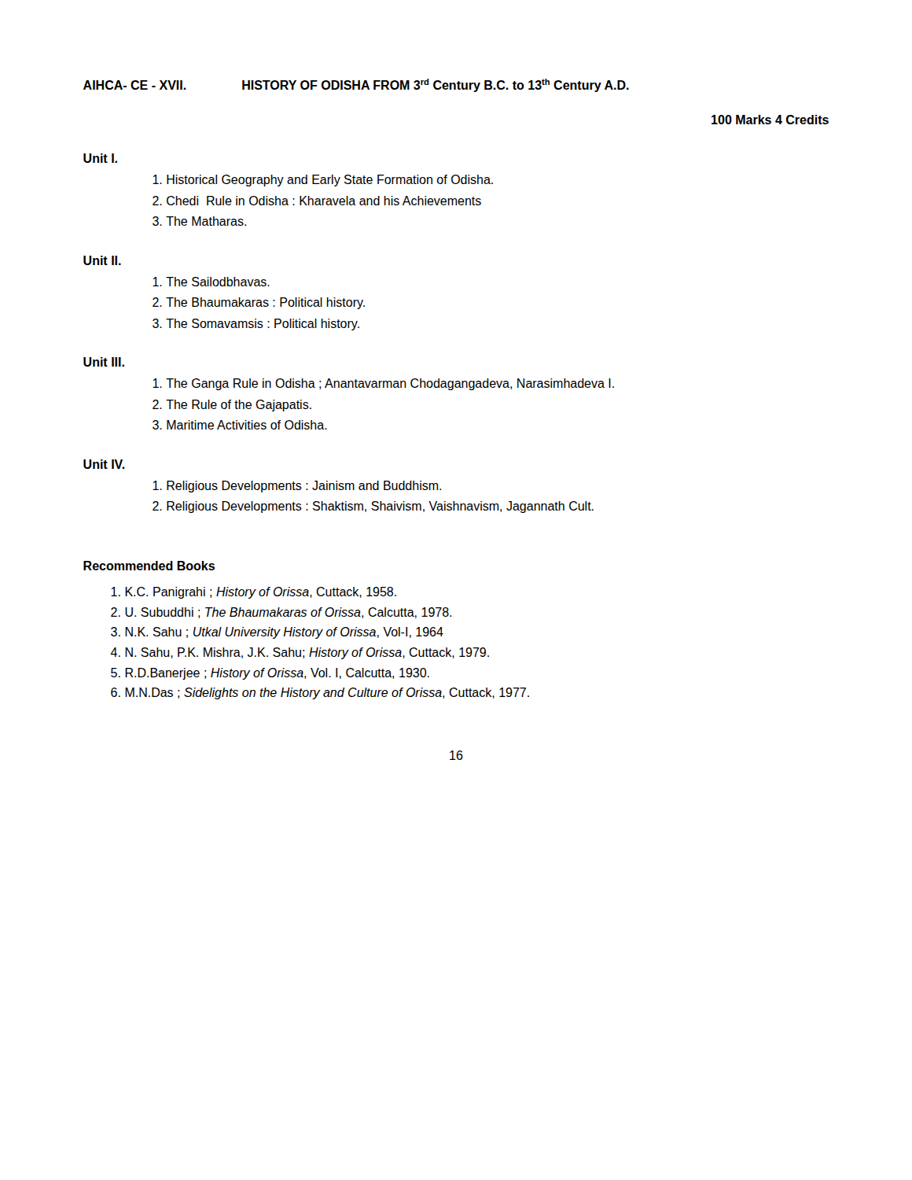AIHCA- CE - XVII. HISTORY OF ODISHA FROM 3rd Century B.C. to 13th Century A.D.
100 Marks 4 Credits
Unit I.
Historical Geography and Early State Formation of Odisha.
Chedi Rule in Odisha : Kharavela and his Achievements
The Matharas.
Unit II.
The Sailodbhavas.
The Bhaumakaras : Political history.
The Somavamsis : Political history.
Unit III.
The Ganga Rule in Odisha ; Anantavarman Chodagangadeva, Narasimhadeva I.
The Rule of the Gajapatis.
Maritime Activities of Odisha.
Unit IV.
Religious Developments : Jainism and Buddhism.
Religious Developments : Shaktism, Shaivism, Vaishnavism, Jagannath Cult.
Recommended Books
K.C. Panigrahi ; History of Orissa, Cuttack, 1958.
U. Subuddhi ; The Bhaumakaras of Orissa, Calcutta, 1978.
N.K. Sahu ; Utkal University History of Orissa, Vol-I, 1964
N. Sahu, P.K. Mishra, J.K. Sahu; History of Orissa, Cuttack, 1979.
R.D.Banerjee ; History of Orissa, Vol. I, Calcutta, 1930.
M.N.Das ; Sidelights on the History and Culture of Orissa, Cuttack, 1977.
16